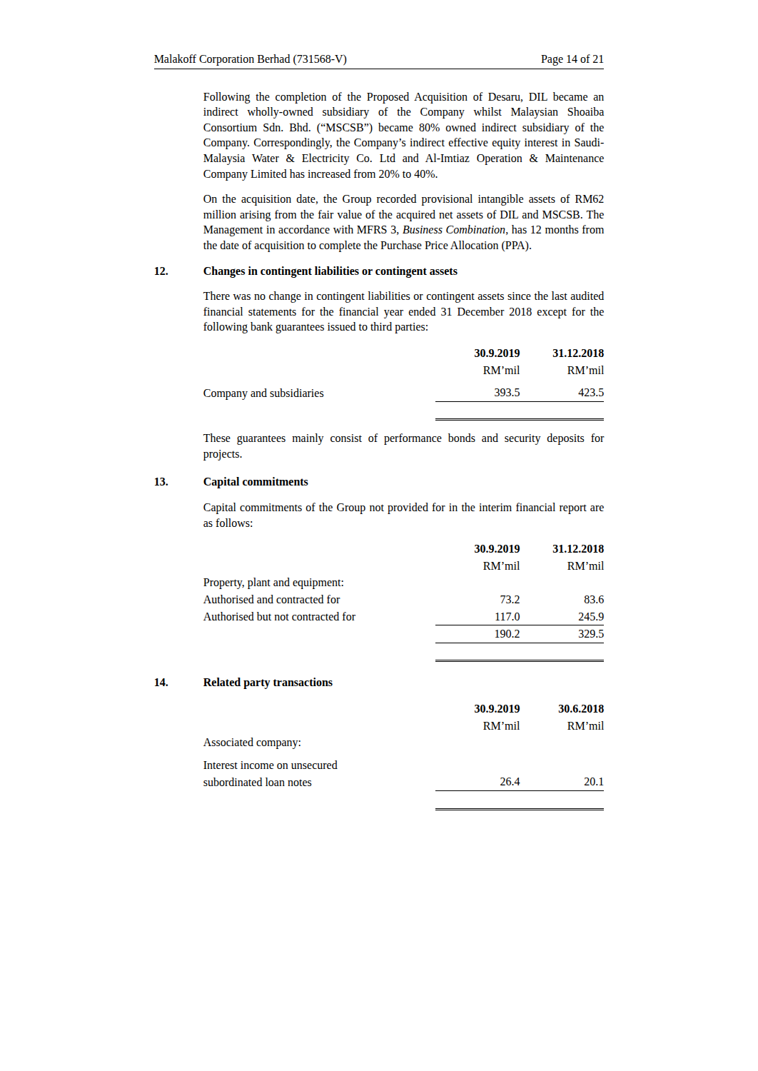Malakoff Corporation Berhad (731568-V)
Page 14 of 21
Following the completion of the Proposed Acquisition of Desaru, DIL became an indirect wholly-owned subsidiary of the Company whilst Malaysian Shoaiba Consortium Sdn. Bhd. (“MSCSB”) became 80% owned indirect subsidiary of the Company. Correspondingly, the Company’s indirect effective equity interest in Saudi-Malaysia Water & Electricity Co. Ltd and Al-Imtiaz Operation & Maintenance Company Limited has increased from 20% to 40%.
On the acquisition date, the Group recorded provisional intangible assets of RM62 million arising from the fair value of the acquired net assets of DIL and MSCSB. The Management in accordance with MFRS 3, Business Combination, has 12 months from the date of acquisition to complete the Purchase Price Allocation (PPA).
12.
Changes in contingent liabilities or contingent assets
There was no change in contingent liabilities or contingent assets since the last audited financial statements for the financial year ended 31 December 2018 except for the following bank guarantees issued to third parties:
| | 30.9.2019 | 31.12.2018 |
| | RM’mil | RM’mil |
| Company and subsidiaries | 393.5 | 423.5 |
These guarantees mainly consist of performance bonds and security deposits for projects.
13.
Capital commitments
Capital commitments of the Group not provided for in the interim financial report are as follows:
| | 30.9.2019 | 31.12.2018 |
| | RM’mil | RM’mil |
| Property, plant and equipment: | | |
| Authorised and contracted for | 73.2 | 83.6 |
| Authorised but not contracted for | 117.0 | 245.9 |
| | 190.2 | 329.5 |
14.
Related party transactions
| | 30.9.2019 | 30.6.2018 |
| | RM’mil | RM’mil |
| Associated company: | | |
| Interest income on unsecured | | |
| subordinated loan notes | 26.4 | 20.1 |